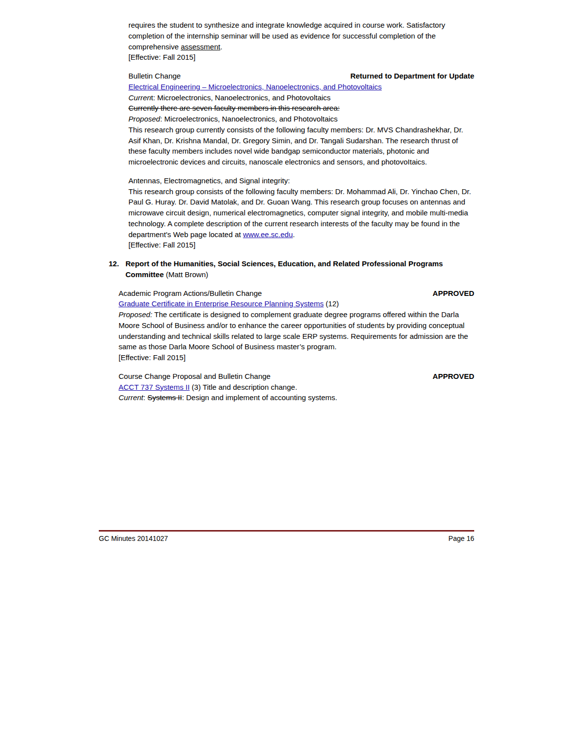requires the student to synthesize and integrate knowledge acquired in course work. Satisfactory completion of the internship seminar will be used as evidence for successful completion of the comprehensive assessment.
[Effective: Fall 2015]
Bulletin Change
Returned to Department for Update
Electrical Engineering – Microelectronics, Nanoelectronics, and Photovoltaics
Current: Microelectronics, Nanoelectronics, and Photovoltaics
Currently there are seven faculty members in this research area:
Proposed: Microelectronics, Nanoelectronics, and Photovoltaics
This research group currently consists of the following faculty members: Dr. MVS Chandrashekhar, Dr. Asif Khan, Dr. Krishna Mandal, Dr. Gregory Simin, and Dr. Tangali Sudarshan. The research thrust of these faculty members includes novel wide bandgap semiconductor materials, photonic and microelectronic devices and circuits, nanoscale electronics and sensors, and photovoItaics.
Antennas, Electromagnetics, and Signal integrity:
This research group consists of the following faculty members: Dr. Mohammad Ali, Dr. Yinchao Chen, Dr. Paul G. Huray. Dr. David Matolak, and Dr. Guoan Wang. This research group focuses on antennas and microwave circuit design, numerical electromagnetics, computer signal integrity, and mobile multi-media technology. A complete description of the current research interests of the faculty may be found in the department's Web page located at www.ee.sc.edu.
[Effective: Fall 2015]
12.
Report of the Humanities, Social Sciences, Education, and Related Professional Programs Committee (Matt Brown)
Academic Program Actions/Bulletin Change
APPROVED
Graduate Certificate in Enterprise Resource Planning Systems (12)
Proposed: The certificate is designed to complement graduate degree programs offered within the Darla Moore School of Business and/or to enhance the career opportunities of students by providing conceptual understanding and technical skills related to large scale ERP systems. Requirements for admission are the same as those Darla Moore School of Business master’s program.
[Effective: Fall 2015]
Course Change Proposal and Bulletin Change
APPROVED
ACCT 737 Systems II (3) Title and description change.
Current: Systems II: Design and implement of accounting systems.
GC Minutes 20141027
Page 16